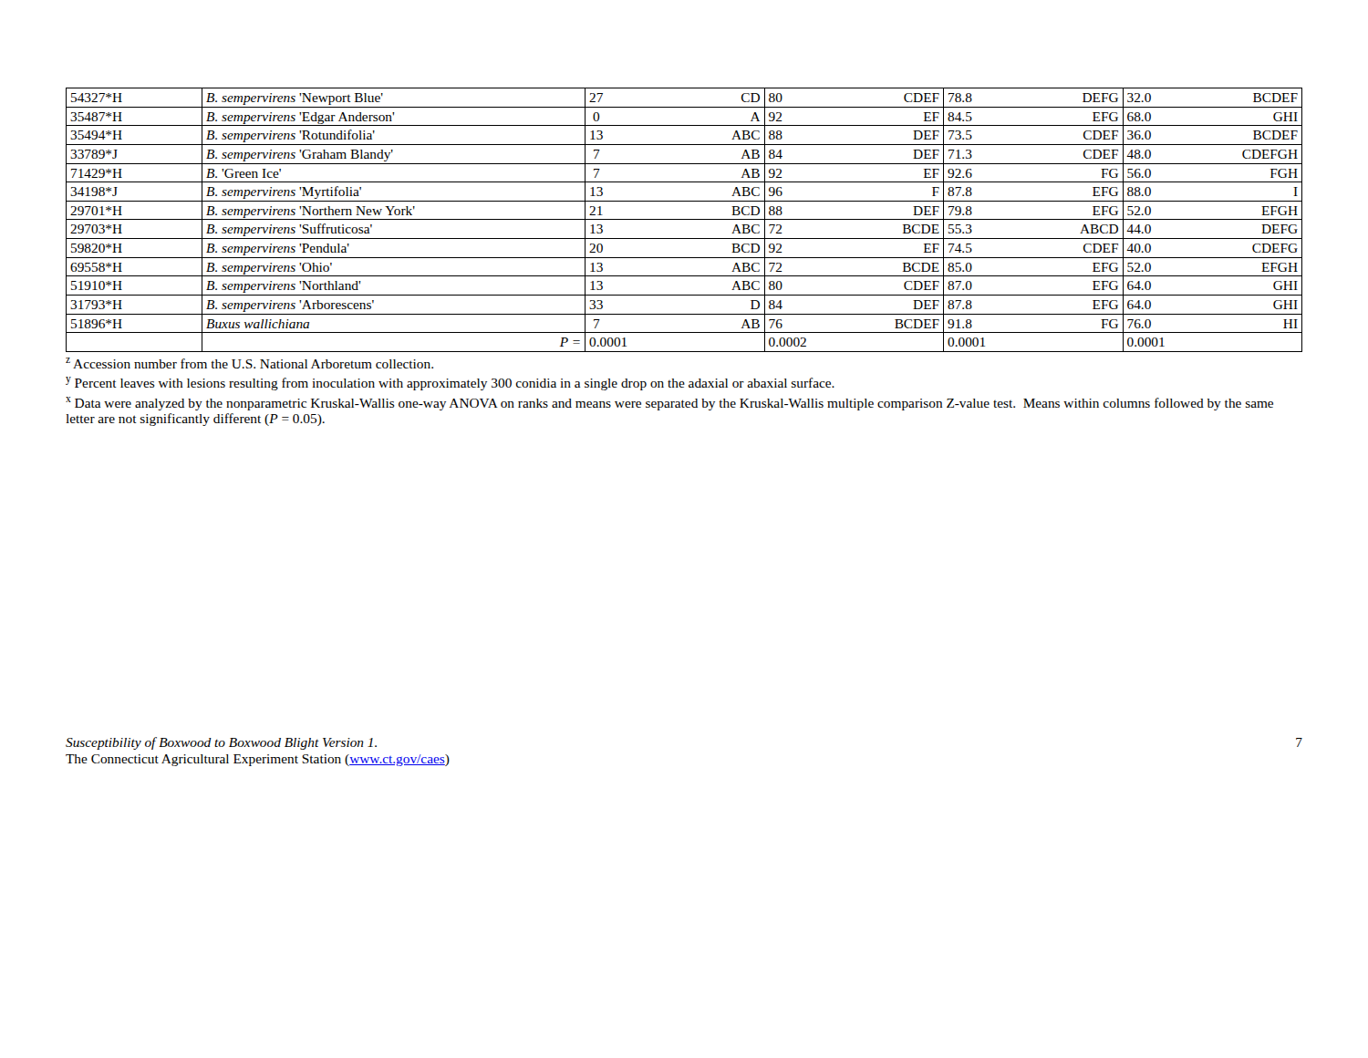| 54327*H | B. sempervirens 'Newport Blue' | 27 CD | 80 CDEF | 78.8 DEFG | 32.0 BCDEF |
| 35487*H | B. sempervirens 'Edgar Anderson' | 0 A | 92 EF | 84.5 EFG | 68.0 GHI |
| 35494*H | B. sempervirens 'Rotundifolia' | 13 ABC | 88 DEF | 73.5 CDEF | 36.0 BCDEF |
| 33789*J | B. sempervirens 'Graham Blandy' | 7 AB | 84 DEF | 71.3 CDEF | 48.0 CDEFGH |
| 71429*H | B. 'Green Ice' | 7 AB | 92 EF | 92.6 FG | 56.0 FGH |
| 34198*J | B. sempervirens 'Myrtifolia' | 13 ABC | 96 F | 87.8 EFG | 88.0 I |
| 29701*H | B. sempervirens 'Northern New York' | 21 BCD | 88 DEF | 79.8 EFG | 52.0 EFGH |
| 29703*H | B. sempervirens 'Suffruticosa' | 13 ABC | 72 BCDE | 55.3 ABCD | 44.0 DEFG |
| 59820*H | B. sempervirens 'Pendula' | 20 BCD | 92 EF | 74.5 CDEF | 40.0 CDEFG |
| 69558*H | B. sempervirens 'Ohio' | 13 ABC | 72 BCDE | 85.0 EFG | 52.0 EFGH |
| 51910*H | B. sempervirens 'Northland' | 13 ABC | 80 CDEF | 87.0 EFG | 64.0 GHI |
| 31793*H | B. sempervirens 'Arborescens' | 33 D | 84 DEF | 87.8 EFG | 64.0 GHI |
| 51896*H | Buxus wallichiana | 7 AB | 76 BCDEF | 91.8 FG | 76.0 HI |
| | P = | 0.0001 | 0.0002 | 0.0001 | 0.0001 |
z Accession number from the U.S. National Arboretum collection.
y Percent leaves with lesions resulting from inoculation with approximately 300 conidia in a single drop on the adaxial or abaxial surface.
x Data were analyzed by the nonparametric Kruskal-Wallis one-way ANOVA on ranks and means were separated by the Kruskal-Wallis multiple comparison Z-value test. Means within columns followed by the same letter are not significantly different (P = 0.05).
7
Susceptibility of Boxwood to Boxwood Blight Version 1.
The Connecticut Agricultural Experiment Station (www.ct.gov/caes)